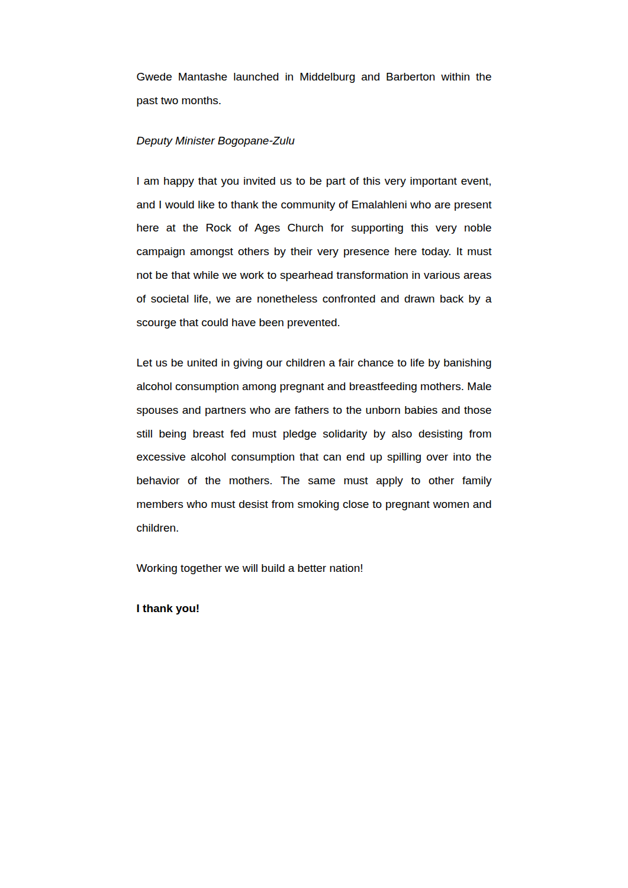Gwede Mantashe launched in Middelburg and Barberton within the past two months.
Deputy Minister Bogopane-Zulu
I am happy that you invited us to be part of this very important event, and I would like to thank the community of Emalahleni who are present here at the Rock of Ages Church for supporting this very noble campaign amongst others by their very presence here today. It must not be that while we work to spearhead transformation in various areas of societal life, we are nonetheless confronted and drawn back by a scourge that could have been prevented.
Let us be united in giving our children a fair chance to life by banishing alcohol consumption among pregnant and breastfeeding mothers. Male spouses and partners who are fathers to the unborn babies and those still being breast fed must pledge solidarity by also desisting from excessive alcohol consumption that can end up spilling over into the behavior of the mothers. The same must apply to other family members who must desist from smoking close to pregnant women and children.
Working together we will build a better nation!
I thank you!